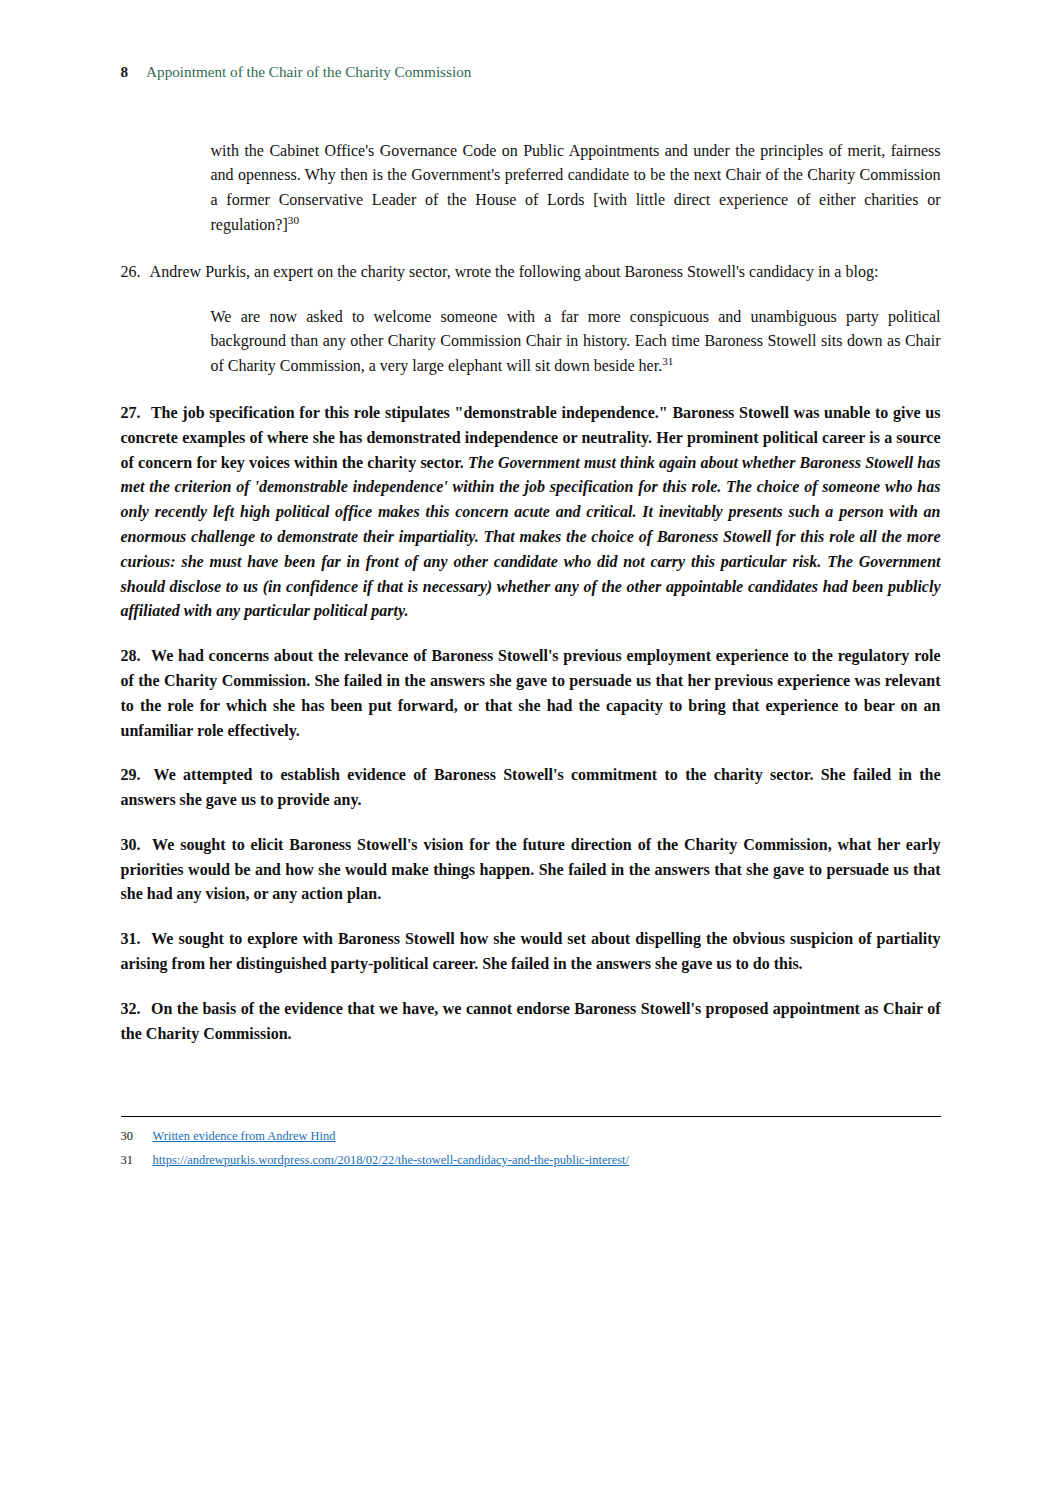8 Appointment of the Chair of the Charity Commission
with the Cabinet Office's Governance Code on Public Appointments and under the principles of merit, fairness and openness. Why then is the Government's preferred candidate to be the next Chair of the Charity Commission a former Conservative Leader of the House of Lords [with little direct experience of either charities or regulation?]30
26. Andrew Purkis, an expert on the charity sector, wrote the following about Baroness Stowell's candidacy in a blog:
We are now asked to welcome someone with a far more conspicuous and unambiguous party political background than any other Charity Commission Chair in history. Each time Baroness Stowell sits down as Chair of Charity Commission, a very large elephant will sit down beside her.31
27. The job specification for this role stipulates "demonstrable independence." Baroness Stowell was unable to give us concrete examples of where she has demonstrated independence or neutrality. Her prominent political career is a source of concern for key voices within the charity sector. The Government must think again about whether Baroness Stowell has met the criterion of 'demonstrable independence' within the job specification for this role. The choice of someone who has only recently left high political office makes this concern acute and critical. It inevitably presents such a person with an enormous challenge to demonstrate their impartiality. That makes the choice of Baroness Stowell for this role all the more curious: she must have been far in front of any other candidate who did not carry this particular risk. The Government should disclose to us (in confidence if that is necessary) whether any of the other appointable candidates had been publicly affiliated with any particular political party.
28. We had concerns about the relevance of Baroness Stowell's previous employment experience to the regulatory role of the Charity Commission. She failed in the answers she gave to persuade us that her previous experience was relevant to the role for which she has been put forward, or that she had the capacity to bring that experience to bear on an unfamiliar role effectively.
29. We attempted to establish evidence of Baroness Stowell's commitment to the charity sector. She failed in the answers she gave us to provide any.
30. We sought to elicit Baroness Stowell's vision for the future direction of the Charity Commission, what her early priorities would be and how she would make things happen. She failed in the answers that she gave to persuade us that she had any vision, or any action plan.
31. We sought to explore with Baroness Stowell how she would set about dispelling the obvious suspicion of partiality arising from her distinguished party-political career. She failed in the answers she gave us to do this.
32. On the basis of the evidence that we have, we cannot endorse Baroness Stowell's proposed appointment as Chair of the Charity Commission.
30 Written evidence from Andrew Hind
31 https://andrewpurkis.wordpress.com/2018/02/22/the-stowell-candidacy-and-the-public-interest/